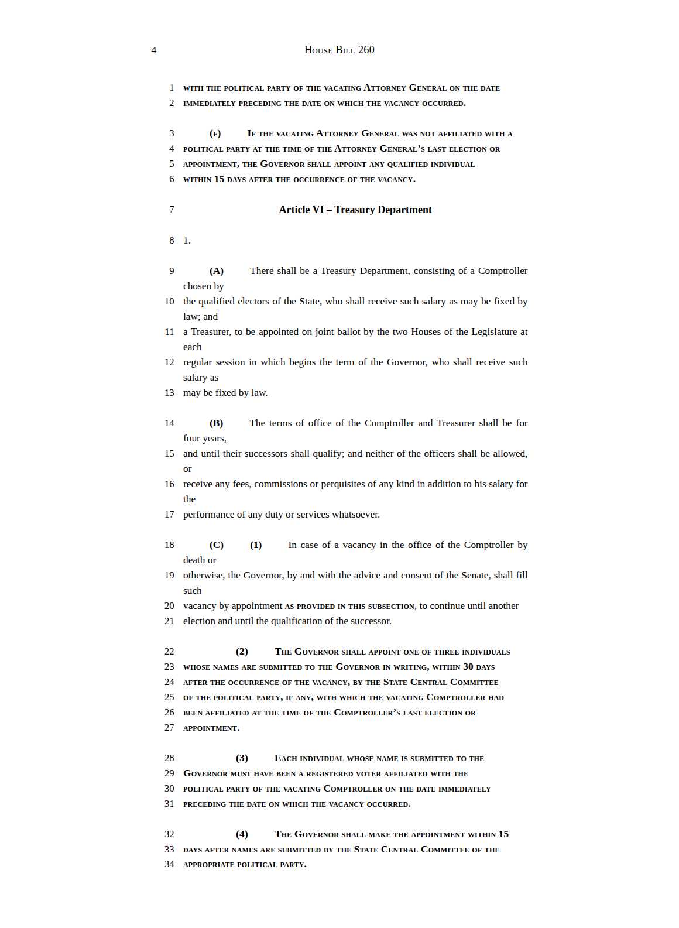4
House Bill 260
1
with the political party of the vacating Attorney General on the date
2
immediately preceding the date on which the vacancy occurred.
3
(f) If the vacating Attorney General was not affiliated with a
4
political party at the time of the Attorney General’s last election or
5
appointment, the Governor shall appoint any qualified individual
6
within 15 days after the occurrence of the vacancy.
7
Article VI – Treasury Department
8
1.
9
(A) There shall be a Treasury Department, consisting of a Comptroller chosen by
10
the qualified electors of the State, who shall receive such salary as may be fixed by law; and
11
a Treasurer, to be appointed on joint ballot by the two Houses of the Legislature at each
12
regular session in which begins the term of the Governor, who shall receive such salary as
13
may be fixed by law.
14
(B) The terms of office of the Comptroller and Treasurer shall be for four years,
15
and until their successors shall qualify; and neither of the officers shall be allowed, or
16
receive any fees, commissions or perquisites of any kind in addition to his salary for the
17
performance of any duty or services whatsoever.
18
(C) (1) In case of a vacancy in the office of the Comptroller by death or
19
otherwise, the Governor, by and with the advice and consent of the Senate, shall fill such
20
vacancy by appointment as provided in this subsection, to continue until another
21
election and until the qualification of the successor.
22
(2) The Governor shall appoint one of three individuals
23
whose names are submitted to the Governor in writing, within 30 days
24
after the occurrence of the vacancy, by the State Central Committee
25
of the political party, if any, with which the vacating Comptroller had
26
been affiliated at the time of the Comptroller’s last election or
27
appointment.
28
(3) Each individual whose name is submitted to the
29
Governor must have been a registered voter affiliated with the
30
political party of the vacating Comptroller on the date immediately
31
preceding the date on which the vacancy occurred.
32
(4) The Governor shall make the appointment within 15
33
days after names are submitted by the State Central Committee of the
34
appropriate political party.